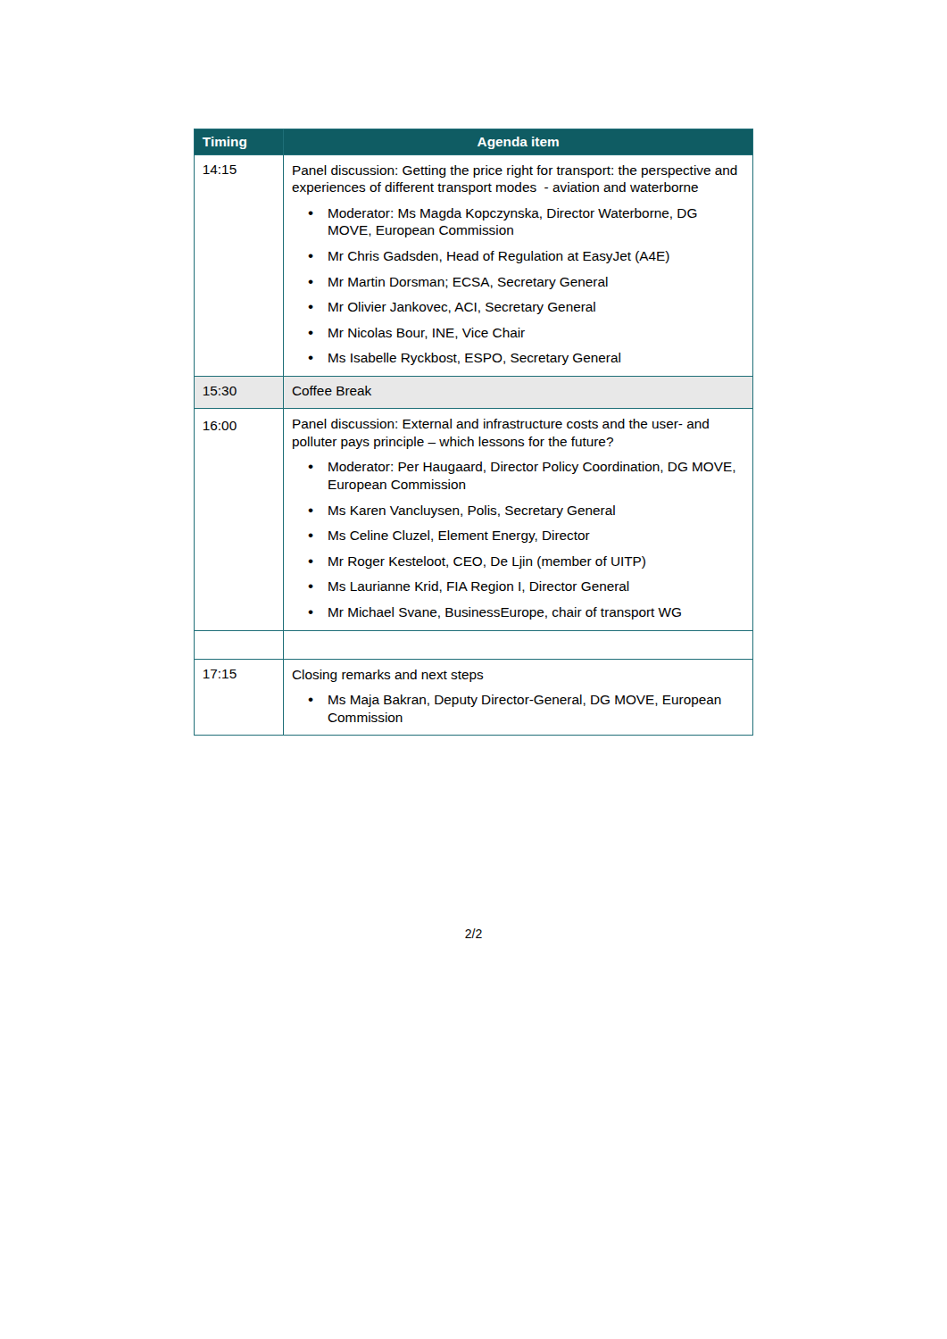| Timing | Agenda item |
| --- | --- |
| 14:15 | Panel discussion: Getting the price right for transport: the perspective and experiences of different transport modes - aviation and waterborne Moderator: Ms Magda Kopczynska, Director Waterborne, DG MOVE, European Commission Mr Chris Gadsden, Head of Regulation at EasyJet (A4E) Mr Martin Dorsman; ECSA, Secretary General Mr Olivier Jankovec, ACI, Secretary General Mr Nicolas Bour, INE, Vice Chair Ms Isabelle Ryckbost, ESPO, Secretary General |
| 15:30 | Coffee Break |
| 16:00 | Panel discussion: External and infrastructure costs and the user- and polluter pays principle – which lessons for the future? Moderator: Per Haugaard, Director Policy Coordination, DG MOVE, European Commission Ms Karen Vancluysen, Polis, Secretary General Ms Celine Cluzel, Element Energy, Director Mr Roger Kesteloot, CEO, De Ljin (member of UITP) Ms Laurianne Krid, FIA Region I, Director General Mr Michael Svane, BusinessEurope, chair of transport WG |
| 17:15 | Closing remarks and next steps Ms Maja Bakran, Deputy Director-General, DG MOVE, European Commission |
2/2